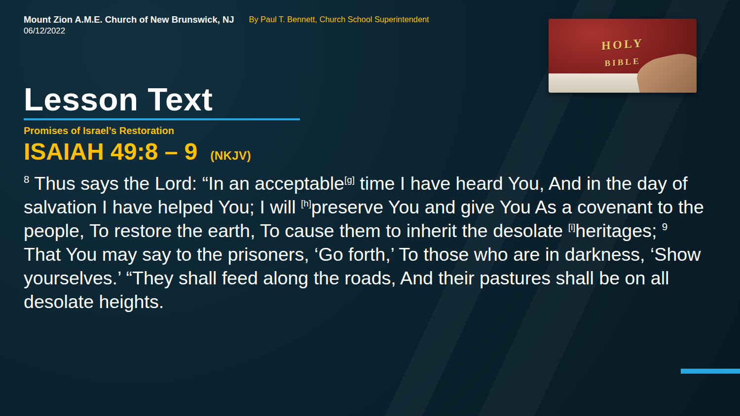Mount Zion A.M.E. Church of New Brunswick, NJ
06/12/2022
By Paul T. Bennett, Church School Superintendent
HOLY
BIBLE
Lesson Text
Promises of Israel’s Restoration
ISAIAH 49:8 – 9 (NKJV)
8 Thus says the Lord: “In an acceptable[g] time I have heard You, And in the day of salvation I have helped You; I will [h] preserve You and give You As a covenant to the people, To restore the earth, To cause them to inherit the desolate [i] heritages; 9 That You may say to the prisoners, ‘Go forth,’ To those who are in darkness, ‘Show yourselves.’ “They shall feed along the roads, And their pastures shall be on all desolate heights.